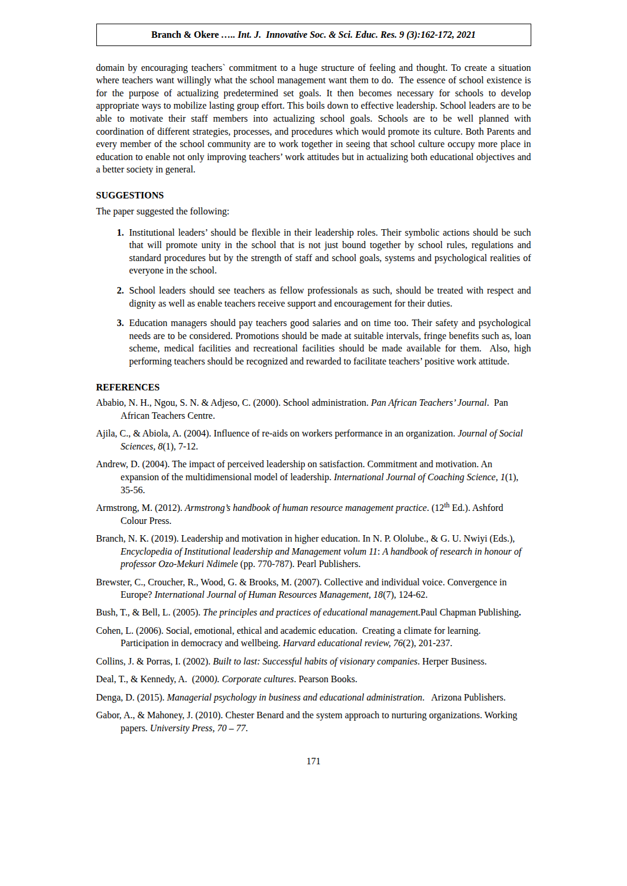Branch & Okere ….. Int. J. Innovative Soc. & Sci. Educ. Res. 9 (3):162-172, 2021
domain by encouraging teachers` commitment to a huge structure of feeling and thought. To create a situation where teachers want willingly what the school management want them to do. The essence of school existence is for the purpose of actualizing predetermined set goals. It then becomes necessary for schools to develop appropriate ways to mobilize lasting group effort. This boils down to effective leadership. School leaders are to be able to motivate their staff members into actualizing school goals. Schools are to be well planned with coordination of different strategies, processes, and procedures which would promote its culture. Both Parents and every member of the school community are to work together in seeing that school culture occupy more place in education to enable not only improving teachers’ work attitudes but in actualizing both educational objectives and a better society in general.
Suggestions
The paper suggested the following:
Institutional leaders’ should be flexible in their leadership roles. Their symbolic actions should be such that will promote unity in the school that is not just bound together by school rules, regulations and standard procedures but by the strength of staff and school goals, systems and psychological realities of everyone in the school.
School leaders should see teachers as fellow professionals as such, should be treated with respect and dignity as well as enable teachers receive support and encouragement for their duties.
Education managers should pay teachers good salaries and on time too. Their safety and psychological needs are to be considered. Promotions should be made at suitable intervals, fringe benefits such as, loan scheme, medical facilities and recreational facilities should be made available for them. Also, high performing teachers should be recognized and rewarded to facilitate teachers’ positive work attitude.
References
Ababio, N. H., Ngou, S. N. & Adjeso, C. (2000). School administration. Pan African Teachers’ Journal. Pan African Teachers Centre.
Ajila, C., & Abiola, A. (2004). Influence of re-aids on workers performance in an organization. Journal of Social Sciences, 8(1), 7-12.
Andrew, D. (2004). The impact of perceived leadership on satisfaction. Commitment and motivation. An expansion of the multidimensional model of leadership. International Journal of Coaching Science, 1(1), 35-56.
Armstrong, M. (2012). Armstrong’s handbook of human resource management practice. (12th Ed.). Ashford Colour Press.
Branch, N. K. (2019). Leadership and motivation in higher education. In N. P. Ololube., & G. U. Nwiyi (Eds.), Encyclopedia of Institutional leadership and Management volum 11: A handbook of research in honour of professor Ozo-Mekuri Ndimele (pp. 770-787). Pearl Publishers.
Brewster, C., Croucher, R., Wood, G. & Brooks, M. (2007). Collective and individual voice. Convergence in Europe? International Journal of Human Resources Management, 18(7), 124-62.
Bush, T., & Bell, L. (2005). The principles and practices of educational management.Paul Chapman Publishing.
Cohen, L. (2006). Social, emotional, ethical and academic education. Creating a climate for learning. Participation in democracy and wellbeing. Harvard educational review, 76(2), 201-237.
Collins, J. & Porras, I. (2002). Built to last: Successful habits of visionary companies. Herper Business.
Deal, T., & Kennedy, A. (2000). Corporate cultures. Pearson Books.
Denga, D. (2015). Managerial psychology in business and educational administration. Arizona Publishers.
Gabor, A., & Mahoney, J. (2010). Chester Benard and the system approach to nurturing organizations. Working papers. University Press, 70 – 77.
171